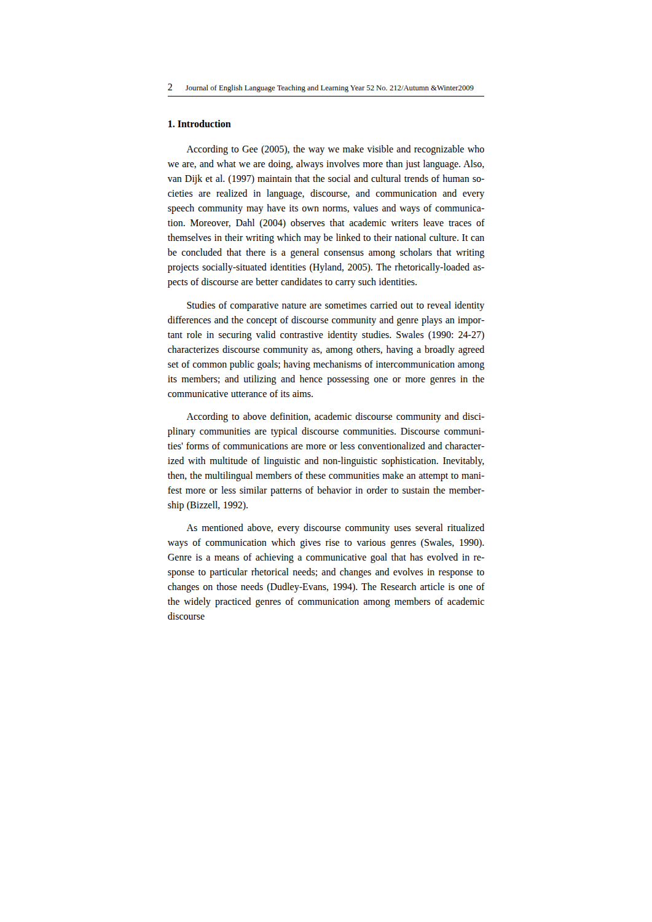2 Journal of English Language Teaching and Learning Year 52 No. 212/Autumn &Winter2009
1. Introduction
According to Gee (2005), the way we make visible and recognizable who we are, and what we are doing, always involves more than just language. Also, van Dijk et al. (1997) maintain that the social and cultural trends of human societies are realized in language, discourse, and communication and every speech community may have its own norms, values and ways of communication. Moreover, Dahl (2004) observes that academic writers leave traces of themselves in their writing which may be linked to their national culture. It can be concluded that there is a general consensus among scholars that writing projects socially-situated identities (Hyland, 2005). The rhetorically-loaded aspects of discourse are better candidates to carry such identities.
Studies of comparative nature are sometimes carried out to reveal identity differences and the concept of discourse community and genre plays an important role in securing valid contrastive identity studies. Swales (1990: 24-27) characterizes discourse community as, among others, having a broadly agreed set of common public goals; having mechanisms of intercommunication among its members; and utilizing and hence possessing one or more genres in the communicative utterance of its aims.
According to above definition, academic discourse community and disciplinary communities are typical discourse communities. Discourse communities' forms of communications are more or less conventionalized and characterized with multitude of linguistic and non-linguistic sophistication. Inevitably, then, the multilingual members of these communities make an attempt to manifest more or less similar patterns of behavior in order to sustain the membership (Bizzell, 1992).
As mentioned above, every discourse community uses several ritualized ways of communication which gives rise to various genres (Swales, 1990). Genre is a means of achieving a communicative goal that has evolved in response to particular rhetorical needs; and changes and evolves in response to changes on those needs (Dudley-Evans, 1994). The Research article is one of the widely practiced genres of communication among members of academic discourse